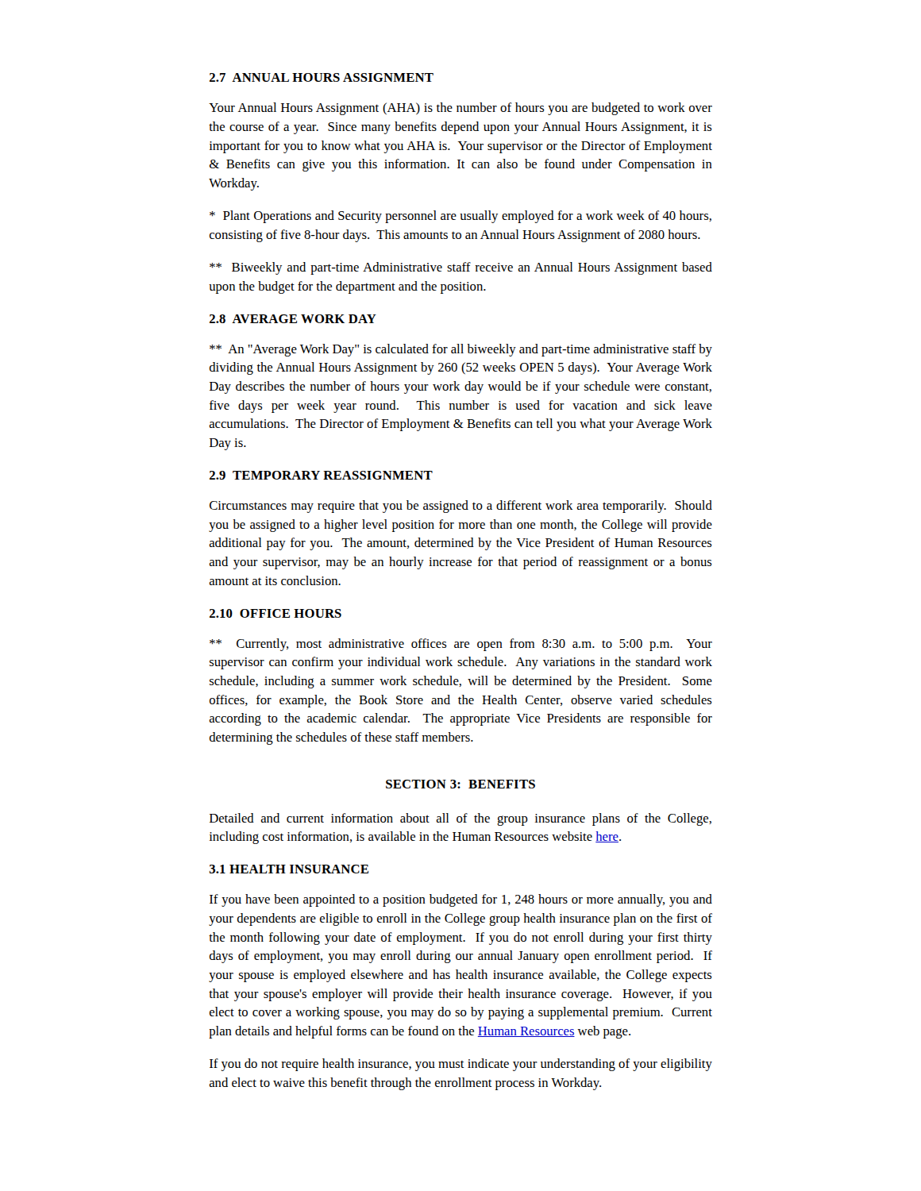2.7 ANNUAL HOURS ASSIGNMENT
Your Annual Hours Assignment (AHA) is the number of hours you are budgeted to work over the course of a year. Since many benefits depend upon your Annual Hours Assignment, it is important for you to know what you AHA is. Your supervisor or the Director of Employment & Benefits can give you this information. It can also be found under Compensation in Workday.
* Plant Operations and Security personnel are usually employed for a work week of 40 hours, consisting of five 8-hour days. This amounts to an Annual Hours Assignment of 2080 hours.
** Biweekly and part-time Administrative staff receive an Annual Hours Assignment based upon the budget for the department and the position.
2.8 AVERAGE WORK DAY
** An "Average Work Day" is calculated for all biweekly and part-time administrative staff by dividing the Annual Hours Assignment by 260 (52 weeks OPEN 5 days). Your Average Work Day describes the number of hours your work day would be if your schedule were constant, five days per week year round. This number is used for vacation and sick leave accumulations. The Director of Employment & Benefits can tell you what your Average Work Day is.
2.9 TEMPORARY REASSIGNMENT
Circumstances may require that you be assigned to a different work area temporarily. Should you be assigned to a higher level position for more than one month, the College will provide additional pay for you. The amount, determined by the Vice President of Human Resources and your supervisor, may be an hourly increase for that period of reassignment or a bonus amount at its conclusion.
2.10 OFFICE HOURS
** Currently, most administrative offices are open from 8:30 a.m. to 5:00 p.m. Your supervisor can confirm your individual work schedule. Any variations in the standard work schedule, including a summer work schedule, will be determined by the President. Some offices, for example, the Book Store and the Health Center, observe varied schedules according to the academic calendar. The appropriate Vice Presidents are responsible for determining the schedules of these staff members.
SECTION 3: BENEFITS
Detailed and current information about all of the group insurance plans of the College, including cost information, is available in the Human Resources website here.
3.1 HEALTH INSURANCE
If you have been appointed to a position budgeted for 1, 248 hours or more annually, you and your dependents are eligible to enroll in the College group health insurance plan on the first of the month following your date of employment. If you do not enroll during your first thirty days of employment, you may enroll during our annual January open enrollment period. If your spouse is employed elsewhere and has health insurance available, the College expects that your spouse's employer will provide their health insurance coverage. However, if you elect to cover a working spouse, you may do so by paying a supplemental premium. Current plan details and helpful forms can be found on the Human Resources web page.
If you do not require health insurance, you must indicate your understanding of your eligibility and elect to waive this benefit through the enrollment process in Workday.